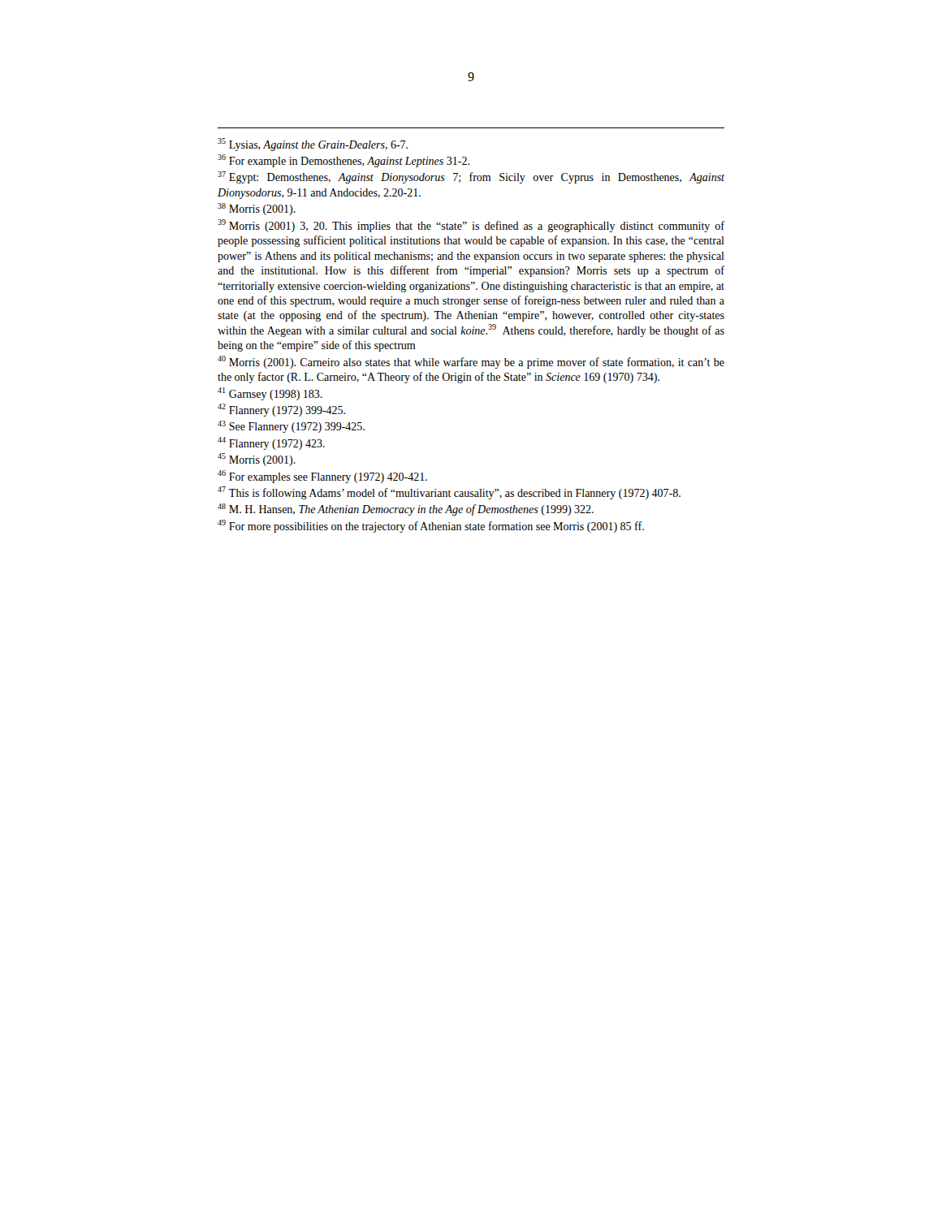9
35Lysias, Against the Grain-Dealers, 6-7.
36For example in Demosthenes, Against Leptines 31-2.
37Egypt: Demosthenes, Against Dionysodorus 7; from Sicily over Cyprus in Demosthenes, Against Dionysodorus, 9-11 and Andocides, 2.20-21.
38Morris (2001).
39Morris (2001) 3, 20. This implies that the “state” is defined as a geographically distinct community of people possessing sufficient political institutions that would be capable of expansion. In this case, the “central power” is Athens and its political mechanisms; and the expansion occurs in two separate spheres: the physical and the institutional. How is this different from “imperial” expansion? Morris sets up a spectrum of “territorially extensive coercion-wielding organizations”. One distinguishing characteristic is that an empire, at one end of this spectrum, would require a much stronger sense of foreign-ness between ruler and ruled than a state (at the opposing end of the spectrum). The Athenian “empire”, however, controlled other city-states within the Aegean with a similar cultural and social koine.39 Athens could, therefore, hardly be thought of as being on the “empire” side of this spectrum
40Morris (2001). Carneiro also states that while warfare may be a prime mover of state formation, it can’t be the only factor (R. L. Carneiro, “A Theory of the Origin of the State” in Science 169 (1970) 734).
41Garnsey (1998) 183.
42Flannery (1972) 399-425.
43See Flannery (1972) 399-425.
44Flannery (1972) 423.
45Morris (2001).
46For examples see Flannery (1972) 420-421.
47This is following Adams’ model of “multivariant causality”, as described in Flannery (1972) 407-8.
48M. H. Hansen, The Athenian Democracy in the Age of Demosthenes (1999) 322.
49For more possibilities on the trajectory of Athenian state formation see Morris (2001) 85 ff.